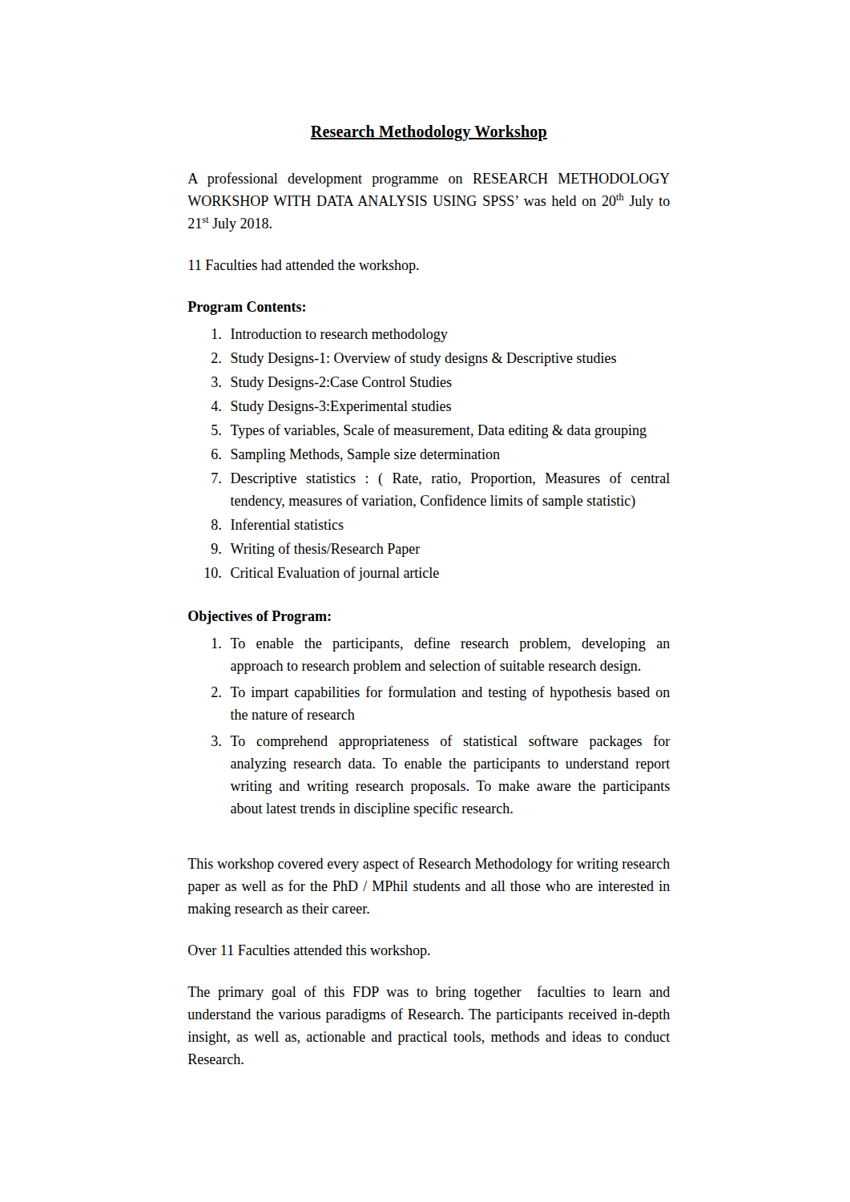Research Methodology Workshop
A professional development programme on RESEARCH METHODOLOGY WORKSHOP WITH DATA ANALYSIS USING SPSS’ was held on 20th July to 21st July 2018.
11 Faculties had attended the workshop.
Program Contents:
Introduction to research methodology
Study Designs-1: Overview of study designs & Descriptive studies
Study Designs-2:Case Control Studies
Study Designs-3:Experimental studies
Types of variables, Scale of measurement, Data editing & data grouping
Sampling Methods, Sample size determination
Descriptive statistics : ( Rate, ratio, Proportion, Measures of central tendency, measures of variation, Confidence limits of sample statistic)
Inferential statistics
Writing of thesis/Research Paper
Critical Evaluation of journal article
Objectives of Program:
To enable the participants, define research problem, developing an approach to research problem and selection of suitable research design.
To impart capabilities for formulation and testing of hypothesis based on the nature of research
To comprehend appropriateness of statistical software packages for analyzing research data. To enable the participants to understand report writing and writing research proposals. To make aware the participants about latest trends in discipline specific research.
This workshop covered every aspect of Research Methodology for writing research paper as well as for the PhD / MPhil students and all those who are interested in making research as their career.
Over 11 Faculties attended this workshop.
The primary goal of this FDP was to bring together faculties to learn and understand the various paradigms of Research. The participants received in-depth insight, as well as, actionable and practical tools, methods and ideas to conduct Research.